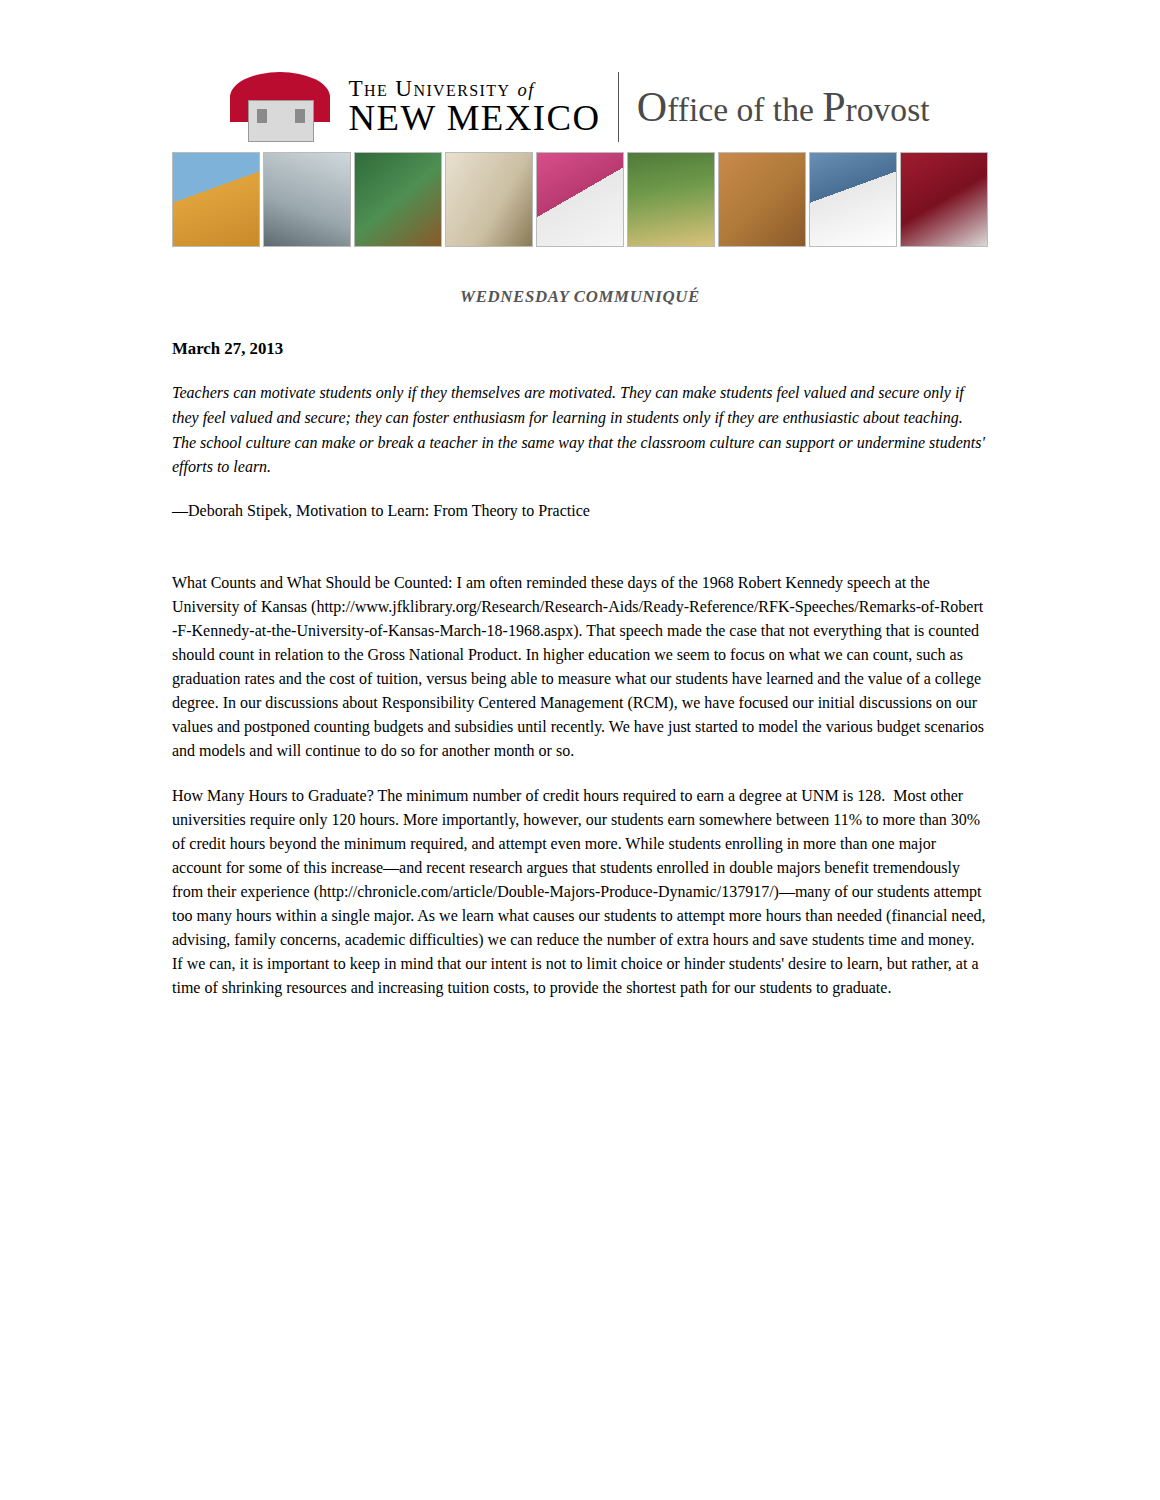The University of
NEW MEXICO
Office of the Provost
Wednesday Communiqué
March 27, 2013
Teachers can motivate students only if they themselves are motivated. They can make students feel valued and secure only if they feel valued and secure; they can foster enthusiasm for learning in students only if they are enthusiastic about teaching. The school culture can make or break a teacher in the same way that the classroom culture can support or undermine students' efforts to learn.
—Deborah Stipek, Motivation to Learn: From Theory to Practice
What Counts and What Should be Counted: I am often reminded these days of the 1968 Robert Kennedy speech at the University of Kansas (http://www.jfklibrary.org/Research/Research-Aids/Ready-Reference/RFK-Speeches/Remarks-of-Robert-F-Kennedy-at-the-University-of-Kansas-March-18-1968.aspx). That speech made the case that not everything that is counted should count in relation to the Gross National Product. In higher education we seem to focus on what we can count, such as graduation rates and the cost of tuition, versus being able to measure what our students have learned and the value of a college degree. In our discussions about Responsibility Centered Management (RCM), we have focused our initial discussions on our values and postponed counting budgets and subsidies until recently. We have just started to model the various budget scenarios and models and will continue to do so for another month or so.
How Many Hours to Graduate? The minimum number of credit hours required to earn a degree at UNM is 128. Most other universities require only 120 hours. More importantly, however, our students earn somewhere between 11% to more than 30% of credit hours beyond the minimum required, and attempt even more. While students enrolling in more than one major account for some of this increase—and recent research argues that students enrolled in double majors benefit tremendously from their experience (http://chronicle.com/article/Double-Majors-Produce-Dynamic/137917/)—many of our students attempt too many hours within a single major. As we learn what causes our students to attempt more hours than needed (financial need, advising, family concerns, academic difficulties) we can reduce the number of extra hours and save students time and money. If we can, it is important to keep in mind that our intent is not to limit choice or hinder students' desire to learn, but rather, at a time of shrinking resources and increasing tuition costs, to provide the shortest path for our students to graduate.